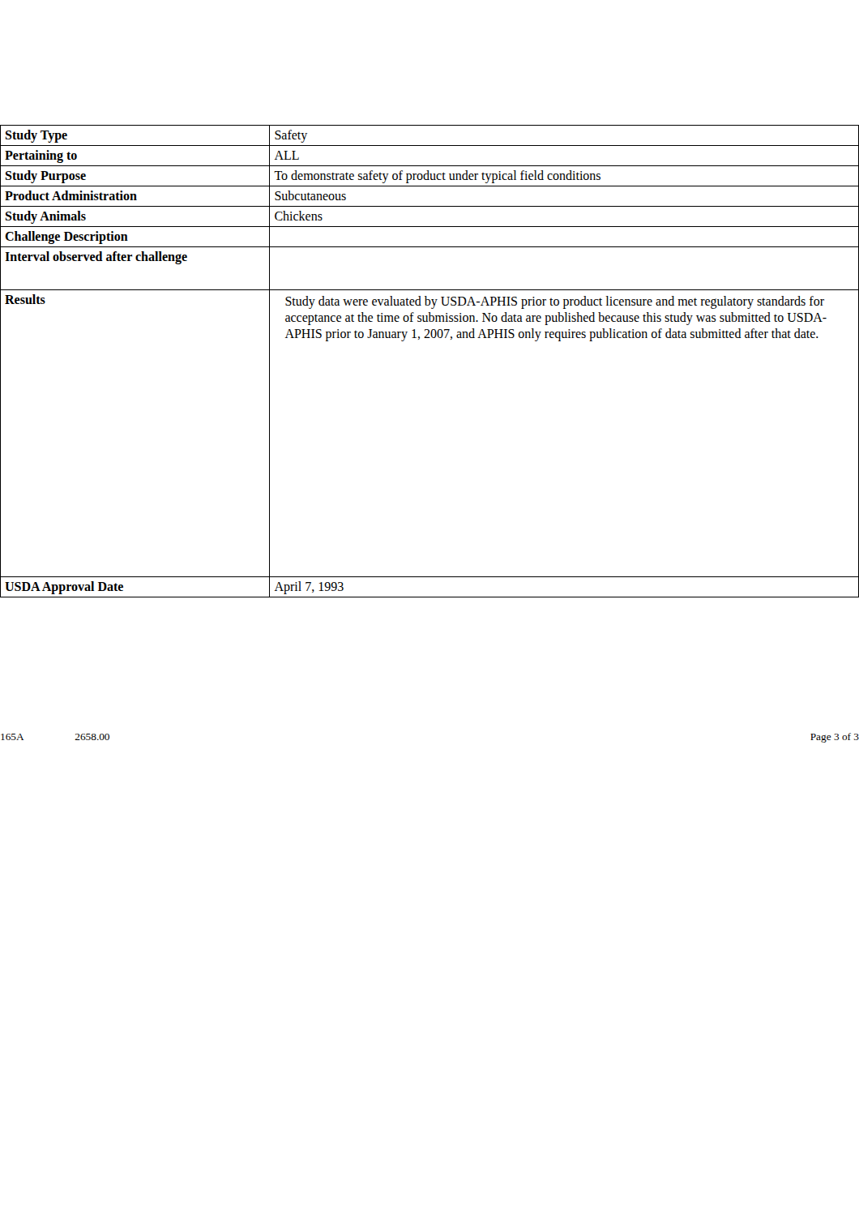| Study Type | Safety |
| Pertaining to | ALL |
| Study Purpose | To demonstrate safety of product under typical field conditions |
| Product Administration | Subcutaneous |
| Study Animals | Chickens |
| Challenge Description | |
| Interval observed after challenge | |
| Results | Study data were evaluated by USDA-APHIS prior to product licensure and met regulatory standards for acceptance at the time of submission. No data are published because this study was submitted to USDA-APHIS prior to January 1, 2007, and APHIS only requires publication of data submitted after that date. |
| USDA Approval Date | April 7, 1993 |
165A 2658.00 Page 3 of 3